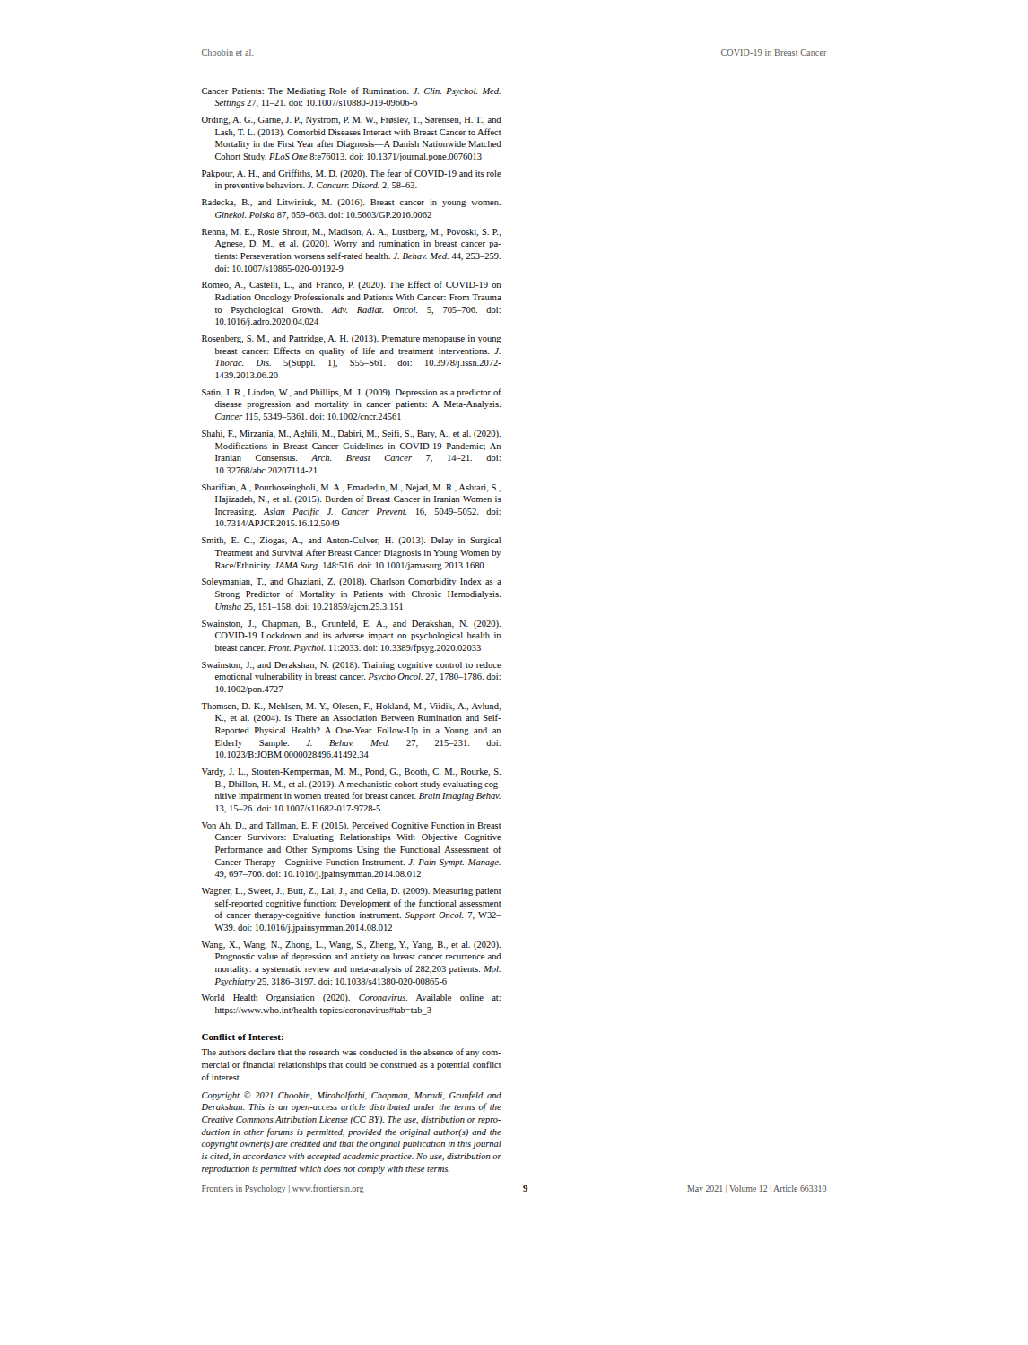Choobin et al.
COVID-19 in Breast Cancer
Cancer Patients: The Mediating Role of Rumination. J. Clin. Psychol. Med. Settings 27, 11–21. doi: 10.1007/s10880-019-09606-6
Ording, A. G., Garne, J. P., Nyström, P. M. W., Frøslev, T., Sørensen, H. T., and Lash, T. L. (2013). Comorbid Diseases Interact with Breast Cancer to Affect Mortality in the First Year after Diagnosis—A Danish Nationwide Matched Cohort Study. PLoS One 8:e76013. doi: 10.1371/journal.pone.0076013
Pakpour, A. H., and Griffiths, M. D. (2020). The fear of COVID-19 and its role in preventive behaviors. J. Concurr. Disord. 2, 58–63.
Radecka, B., and Litwiniuk, M. (2016). Breast cancer in young women. Ginekol. Polska 87, 659–663. doi: 10.5603/GP.2016.0062
Renna, M. E., Rosie Shrout, M., Madison, A. A., Lustberg, M., Povoski, S. P., Agnese, D. M., et al. (2020). Worry and rumination in breast cancer patients: Perseveration worsens self-rated health. J. Behav. Med. 44, 253–259. doi: 10.1007/s10865-020-00192-9
Romeo, A., Castelli, L., and Franco, P. (2020). The Effect of COVID-19 on Radiation Oncology Professionals and Patients With Cancer: From Trauma to Psychological Growth. Adv. Radiat. Oncol. 5, 705–706. doi: 10.1016/j.adro.2020.04.024
Rosenberg, S. M., and Partridge, A. H. (2013). Premature menopause in young breast cancer: Effects on quality of life and treatment interventions. J. Thorac. Dis. 5(Suppl. 1), S55–S61. doi: 10.3978/j.issn.2072-1439.2013.06.20
Satin, J. R., Linden, W., and Phillips, M. J. (2009). Depression as a predictor of disease progression and mortality in cancer patients: A Meta-Analysis. Cancer 115, 5349–5361. doi: 10.1002/cncr.24561
Shahi, F., Mirzania, M., Aghili, M., Dabiri, M., Seifi, S., Bary, A., et al. (2020). Modifications in Breast Cancer Guidelines in COVID-19 Pandemic; An Iranian Consensus. Arch. Breast Cancer 7, 14–21. doi: 10.32768/abc.20207114-21
Sharifian, A., Pourhoseingholi, M. A., Emadedin, M., Nejad, M. R., Ashtari, S., Hajizadeh, N., et al. (2015). Burden of Breast Cancer in Iranian Women is Increasing. Asian Pacific J. Cancer Prevent. 16, 5049–5052. doi: 10.7314/APJCP.2015.16.12.5049
Smith, E. C., Ziogas, A., and Anton-Culver, H. (2013). Delay in Surgical Treatment and Survival After Breast Cancer Diagnosis in Young Women by Race/Ethnicity. JAMA Surg. 148:516. doi: 10.1001/jamasurg.2013.1680
Soleymanian, T., and Ghaziani, Z. (2018). Charlson Comorbidity Index as a Strong Predictor of Mortality in Patients with Chronic Hemodialysis. Umsha 25, 151–158. doi: 10.21859/ajcm.25.3.151
Swainston, J., Chapman, B., Grunfeld, E. A., and Derakshan, N. (2020). COVID-19 Lockdown and its adverse impact on psychological health in breast cancer. Front. Psychol. 11:2033. doi: 10.3389/fpsyg.2020.02033
Swainston, J., and Derakshan, N. (2018). Training cognitive control to reduce emotional vulnerability in breast cancer. Psycho Oncol. 27, 1780–1786. doi: 10.1002/pon.4727
Thomsen, D. K., Mehlsen, M. Y., Olesen, F., Hokland, M., Viidik, A., Avlund, K., et al. (2004). Is There an Association Between Rumination and Self-Reported Physical Health? A One-Year Follow-Up in a Young and an Elderly Sample. J. Behav. Med. 27, 215–231. doi: 10.1023/B:JOBM.0000028496.41492.34
Vardy, J. L., Stouten-Kemperman, M. M., Pond, G., Booth, C. M., Rourke, S. B., Dhillon, H. M., et al. (2019). A mechanistic cohort study evaluating cognitive impairment in women treated for breast cancer. Brain Imaging Behav. 13, 15–26. doi: 10.1007/s11682-017-9728-5
Von Ah, D., and Tallman, E. F. (2015). Perceived Cognitive Function in Breast Cancer Survivors: Evaluating Relationships With Objective Cognitive Performance and Other Symptoms Using the Functional Assessment of Cancer Therapy—Cognitive Function Instrument. J. Pain Sympt. Manage. 49, 697–706. doi: 10.1016/j.jpainsymman.2014.08.012
Wagner, L., Sweet, J., Butt, Z., Lai, J., and Cella, D. (2009). Measuring patient self-reported cognitive function: Development of the functional assessment of cancer therapy-cognitive function instrument. Support Oncol. 7, W32–W39. doi: 10.1016/j.jpainsymman.2014.08.012
Wang, X., Wang, N., Zhong, L., Wang, S., Zheng, Y., Yang, B., et al. (2020). Prognostic value of depression and anxiety on breast cancer recurrence and mortality: a systematic review and meta-analysis of 282,203 patients. Mol. Psychiatry 25, 3186–3197. doi: 10.1038/s41380-020-00865-6
World Health Organsiation (2020). Coronavirus. Available online at: https://www.who.int/health-topics/coronavirus#tab=tab_3
Conflict of Interest:
The authors declare that the research was conducted in the absence of any commercial or financial relationships that could be construed as a potential conflict of interest.
Copyright © 2021 Choobin, Mirabolfathi, Chapman, Moradi, Grunfeld and Derakshan. This is an open-access article distributed under the terms of the Creative Commons Attribution License (CC BY). The use, distribution or reproduction in other forums is permitted, provided the original author(s) and the copyright owner(s) are credited and that the original publication in this journal is cited, in accordance with accepted academic practice. No use, distribution or reproduction is permitted which does not comply with these terms.
Frontiers in Psychology | www.frontiersin.org
9
May 2021 | Volume 12 | Article 663310